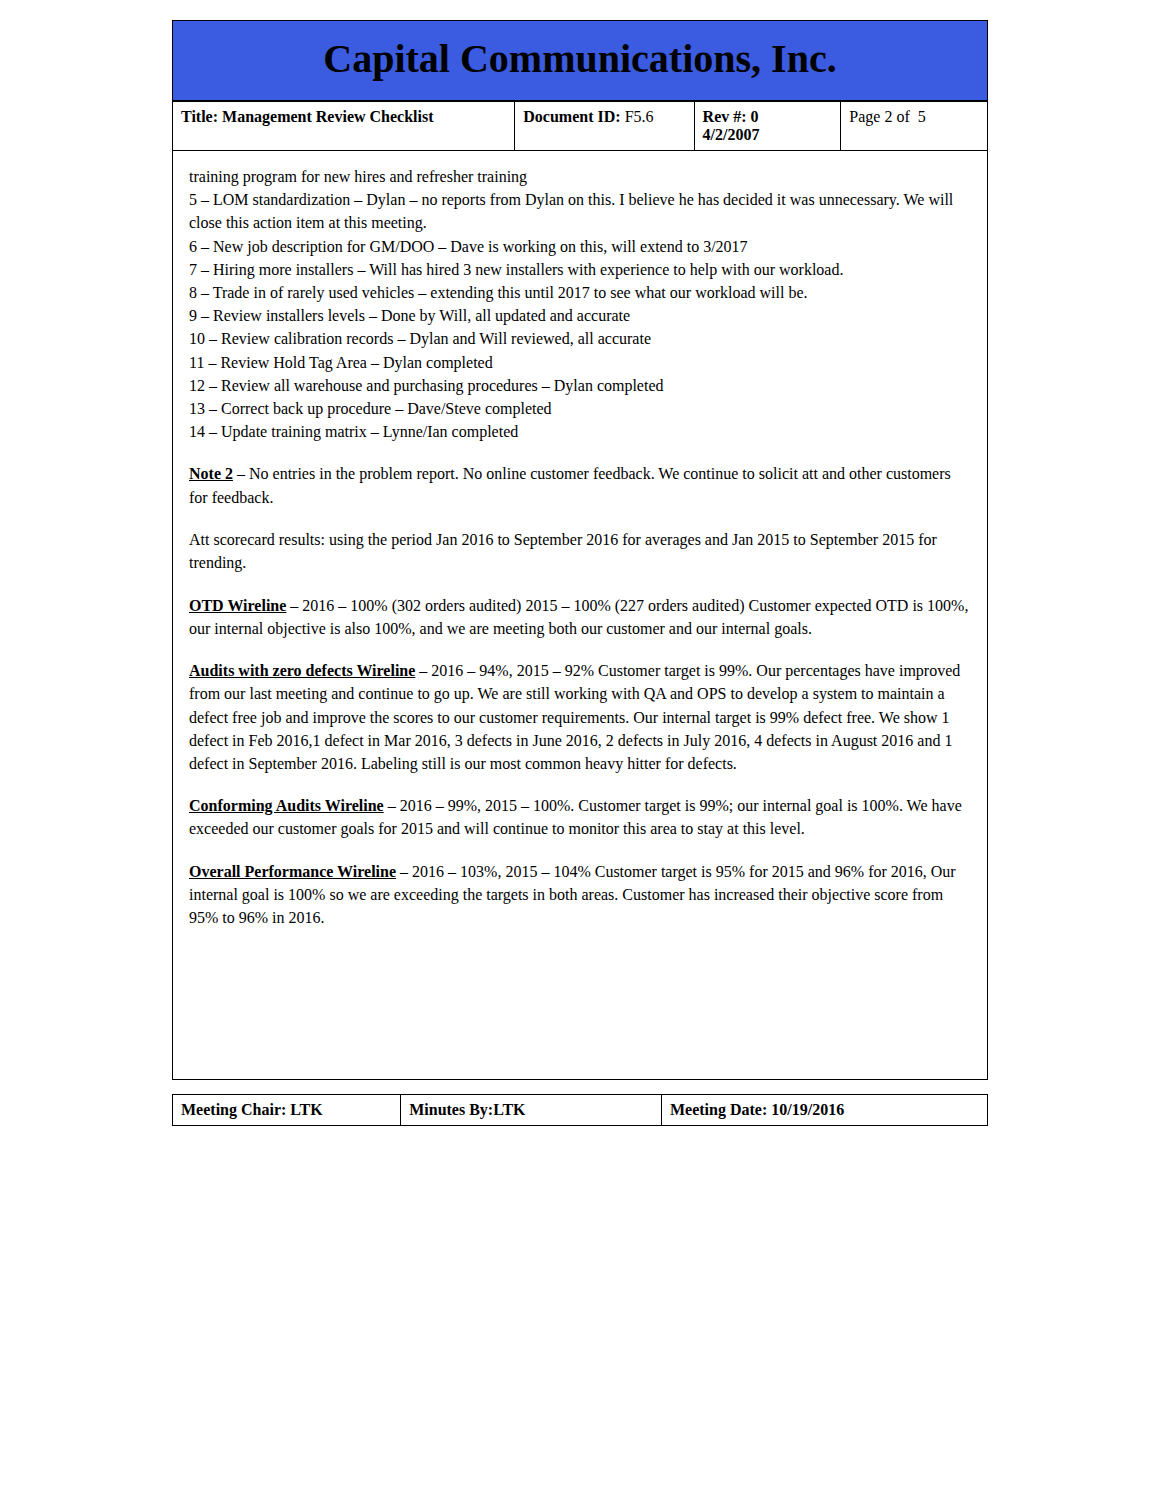Capital Communications, Inc.
| Title: Management Review Checklist | Document ID: F5.6 | Rev #: 0 4/2/2007 | Page 2 of 5 |
training program for new hires and refresher training
5 – LOM standardization – Dylan – no reports from Dylan on this. I believe he has decided it was unnecessary. We will close this action item at this meeting.
6 – New job description for GM/DOO – Dave is working on this, will extend to 3/2017
7 – Hiring more installers – Will has hired 3 new installers with experience to help with our workload.
8 – Trade in of rarely used vehicles – extending this until 2017 to see what our workload will be.
9 – Review installers levels – Done by Will, all updated and accurate
10 – Review calibration records – Dylan and Will reviewed, all accurate
11 – Review Hold Tag Area – Dylan completed
12 – Review all warehouse and purchasing procedures – Dylan completed
13 – Correct back up procedure – Dave/Steve completed
14 – Update training matrix – Lynne/Ian completed
Note 2 – No entries in the problem report. No online customer feedback. We continue to solicit att and other customers for feedback.
Att scorecard results: using the period Jan 2016 to September 2016 for averages and Jan 2015 to September 2015 for trending.
OTD Wireline – 2016 – 100% (302 orders audited) 2015 – 100% (227 orders audited) Customer expected OTD is 100%, our internal objective is also 100%, and we are meeting both our customer and our internal goals.
Audits with zero defects Wireline – 2016 – 94%, 2015 – 92% Customer target is 99%. Our percentages have improved from our last meeting and continue to go up. We are still working with QA and OPS to develop a system to maintain a defect free job and improve the scores to our customer requirements. Our internal target is 99% defect free. We show 1 defect in Feb 2016,1 defect in Mar 2016, 3 defects in June 2016, 2 defects in July 2016, 4 defects in August 2016 and 1 defect in September 2016. Labeling still is our most common heavy hitter for defects.
Conforming Audits Wireline – 2016 – 99%, 2015 – 100%. Customer target is 99%; our internal goal is 100%. We have exceeded our customer goals for 2015 and will continue to monitor this area to stay at this level.
Overall Performance Wireline – 2016 – 103%, 2015 – 104% Customer target is 95% for 2015 and 96% for 2016, Our internal goal is 100% so we are exceeding the targets in both areas. Customer has increased their objective score from 95% to 96% in 2016.
| Meeting Chair: LTK | Minutes By:LTK | Meeting Date: 10/19/2016 |